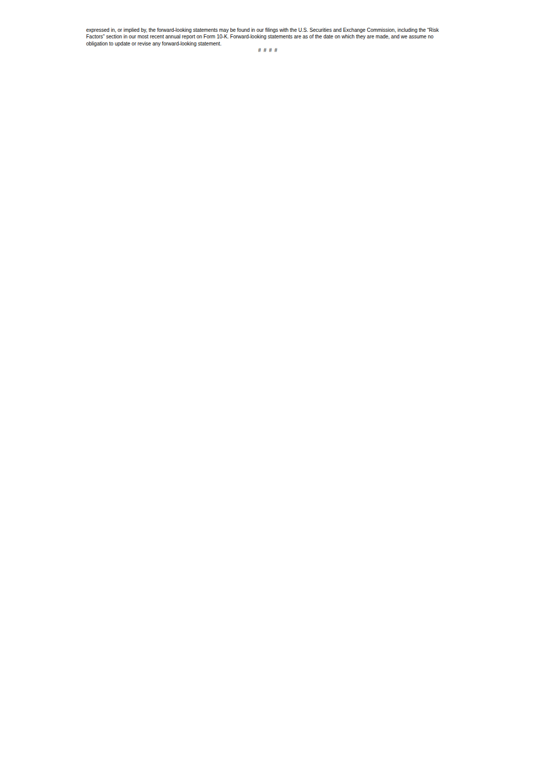expressed in, or implied by, the forward-looking statements may be found in our filings with the U.S. Securities and Exchange Commission, including the “Risk Factors” section in our most recent annual report on Form 10-K. Forward-looking statements are as of the date on which they are made, and we assume no obligation to update or revise any forward-looking statement.
# # # #